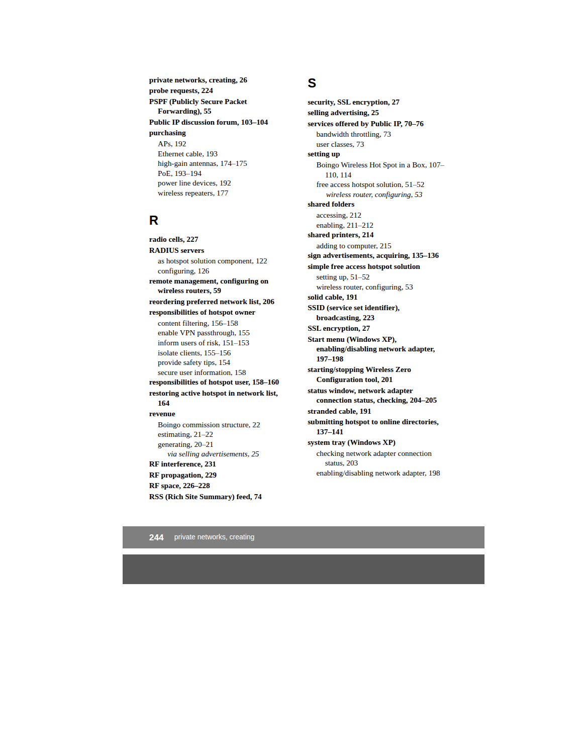private networks, creating, 26
probe requests, 224
PSPF (Publicly Secure Packet Forwarding), 55
Public IP discussion forum, 103–104
purchasing
APs, 192
Ethernet cable, 193
high-gain antennas, 174–175
PoE, 193–194
power line devices, 192
wireless repeaters, 177
R
radio cells, 227
RADIUS servers
as hotspot solution component, 122
configuring, 126
remote management, configuring on wireless routers, 59
reordering preferred network list, 206
responsibilities of hotspot owner
content filtering, 156–158
enable VPN passthrough, 155
inform users of risk, 151–153
isolate clients, 155–156
provide safety tips, 154
secure user information, 158
responsibilities of hotspot user, 158–160
restoring active hotspot in network list, 164
revenue
Boingo commission structure, 22
estimating, 21–22
generating, 20–21
via selling advertisements, 25
RF interference, 231
RF propagation, 229
RF space, 226–228
RSS (Rich Site Summary) feed, 74
S
security, SSL encryption, 27
selling advertising, 25
services offered by Public IP, 70–76
bandwidth throttling, 73
user classes, 73
setting up
Boingo Wireless Hot Spot in a Box, 107–110, 114
free access hotspot solution, 51–52
wireless router, configuring, 53
shared folders
accessing, 212
enabling, 211–212
shared printers, 214
adding to computer, 215
sign advertisements, acquiring, 135–136
simple free access hotspot solution
setting up, 51–52
wireless router, configuring, 53
solid cable, 191
SSID (service set identifier), broadcasting, 223
SSL encryption, 27
Start menu (Windows XP), enabling/disabling network adapter, 197–198
starting/stopping Wireless Zero Configuration tool, 201
status window, network adapter connection status, checking, 204–205
stranded cable, 191
submitting hotspot to online directories, 137–141
system tray (Windows XP)
checking network adapter connection status, 203
enabling/disabling network adapter, 198
244 private networks, creating